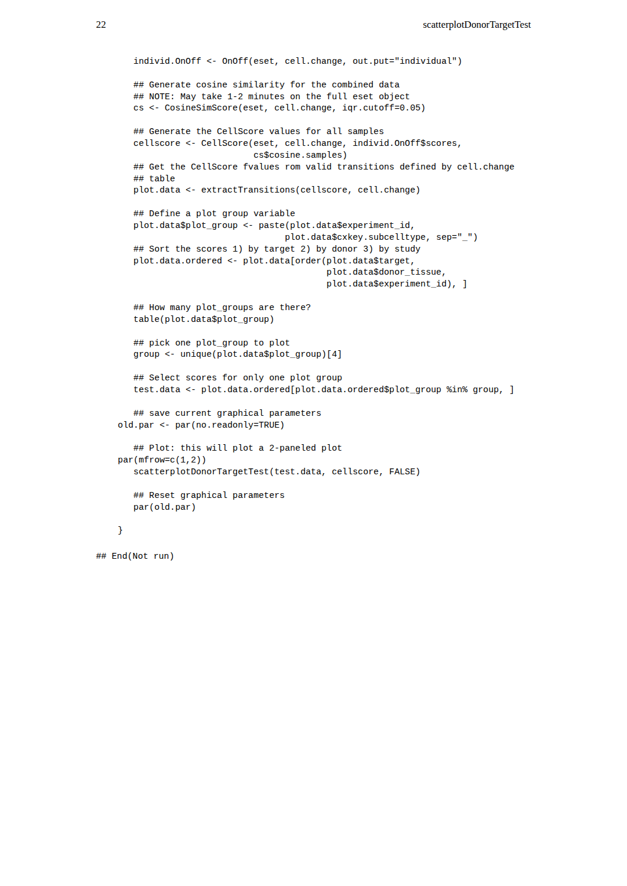22 scatterplotDonorTargetTest
   individ.OnOff <- OnOff(eset, cell.change, out.put="individual")

   ## Generate cosine similarity for the combined data
   ## NOTE: May take 1-2 minutes on the full eset object
   cs <- CosineSimScore(eset, cell.change, iqr.cutoff=0.05)

   ## Generate the CellScore values for all samples
   cellscore <- CellScore(eset, cell.change, individ.OnOff$scores,
                          cs$cosine.samples)
   ## Get the CellScore fvalues rom valid transitions defined by cell.change
   ## table
   plot.data <- extractTransitions(cellscore, cell.change)

   ## Define a plot group variable
   plot.data$plot_group <- paste(plot.data$experiment_id,
                                plot.data$cxkey.subcelltype, sep="_")
   ## Sort the scores 1) by target 2) by donor 3) by study
   plot.data.ordered <- plot.data[order(plot.data$target,
                                        plot.data$donor_tissue,
                                        plot.data$experiment_id), ]

   ## How many plot_groups are there?
   table(plot.data$plot_group)

   ## pick one plot_group to plot
   group <- unique(plot.data$plot_group)[4]

   ## Select scores for only one plot group
   test.data <- plot.data.ordered[plot.data.ordered$plot_group %in% group, ]

   ## save current graphical parameters
old.par <- par(no.readonly=TRUE)

   ## Plot: this will plot a 2-paneled plot
par(mfrow=c(1,2))
   scatterplotDonorTargetTest(test.data, cellscore, FALSE)

   ## Reset graphical parameters
   par(old.par)

}
## End(Not run)